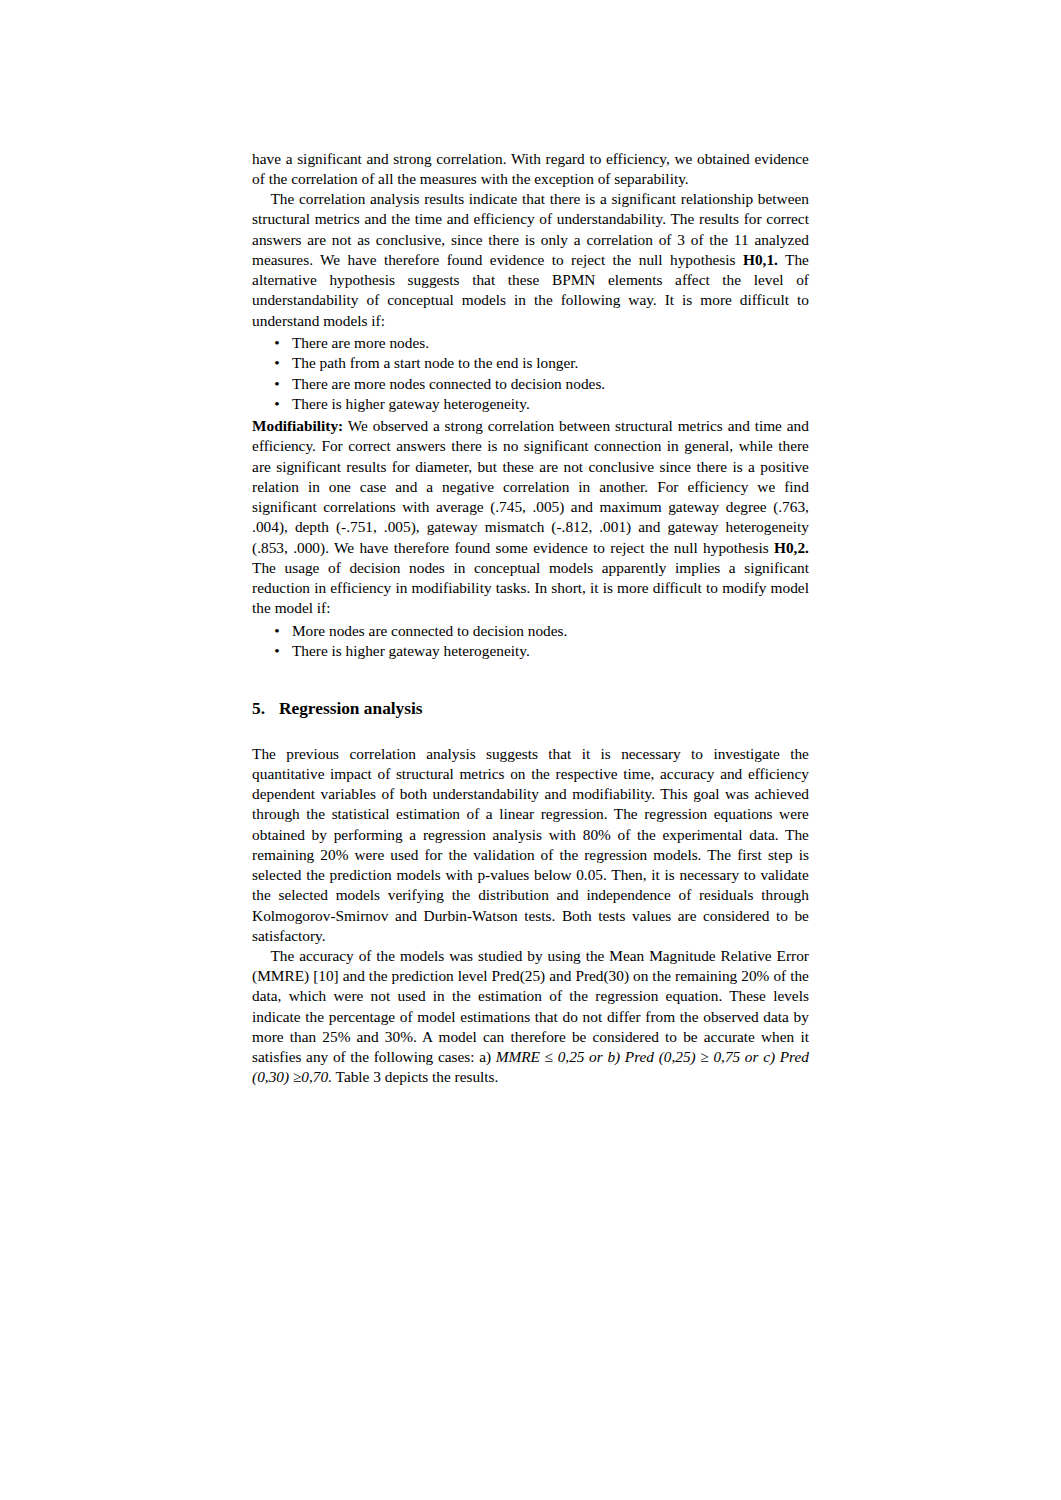have a significant and strong correlation. With regard to efficiency, we obtained evidence of the correlation of all the measures with the exception of separability.
The correlation analysis results indicate that there is a significant relationship between structural metrics and the time and efficiency of understandability. The results for correct answers are not as conclusive, since there is only a correlation of 3 of the 11 analyzed measures. We have therefore found evidence to reject the null hypothesis H0,1. The alternative hypothesis suggests that these BPMN elements affect the level of understandability of conceptual models in the following way. It is more difficult to understand models if:
There are more nodes.
The path from a start node to the end is longer.
There are more nodes connected to decision nodes.
There is higher gateway heterogeneity.
Modifiability: We observed a strong correlation between structural metrics and time and efficiency. For correct answers there is no significant connection in general, while there are significant results for diameter, but these are not conclusive since there is a positive relation in one case and a negative correlation in another. For efficiency we find significant correlations with average (.745, .005) and maximum gateway degree (.763, .004), depth (-.751, .005), gateway mismatch (-.812, .001) and gateway heterogeneity (.853, .000). We have therefore found some evidence to reject the null hypothesis H0,2. The usage of decision nodes in conceptual models apparently implies a significant reduction in efficiency in modifiability tasks. In short, it is more difficult to modify model the model if:
More nodes are connected to decision nodes.
There is higher gateway heterogeneity.
5. Regression analysis
The previous correlation analysis suggests that it is necessary to investigate the quantitative impact of structural metrics on the respective time, accuracy and efficiency dependent variables of both understandability and modifiability. This goal was achieved through the statistical estimation of a linear regression. The regression equations were obtained by performing a regression analysis with 80% of the experimental data. The remaining 20% were used for the validation of the regression models. The first step is selected the prediction models with p-values below 0.05. Then, it is necessary to validate the selected models verifying the distribution and independence of residuals through Kolmogorov-Smirnov and Durbin-Watson tests. Both tests values are considered to be satisfactory.
The accuracy of the models was studied by using the Mean Magnitude Relative Error (MMRE) [10] and the prediction level Pred(25) and Pred(30) on the remaining 20% of the data, which were not used in the estimation of the regression equation. These levels indicate the percentage of model estimations that do not differ from the observed data by more than 25% and 30%. A model can therefore be considered to be accurate when it satisfies any of the following cases: a) MMRE ≤ 0,25 or b) Pred (0,25) ≥ 0,75 or c) Pred (0,30) ≥0,70. Table 3 depicts the results.